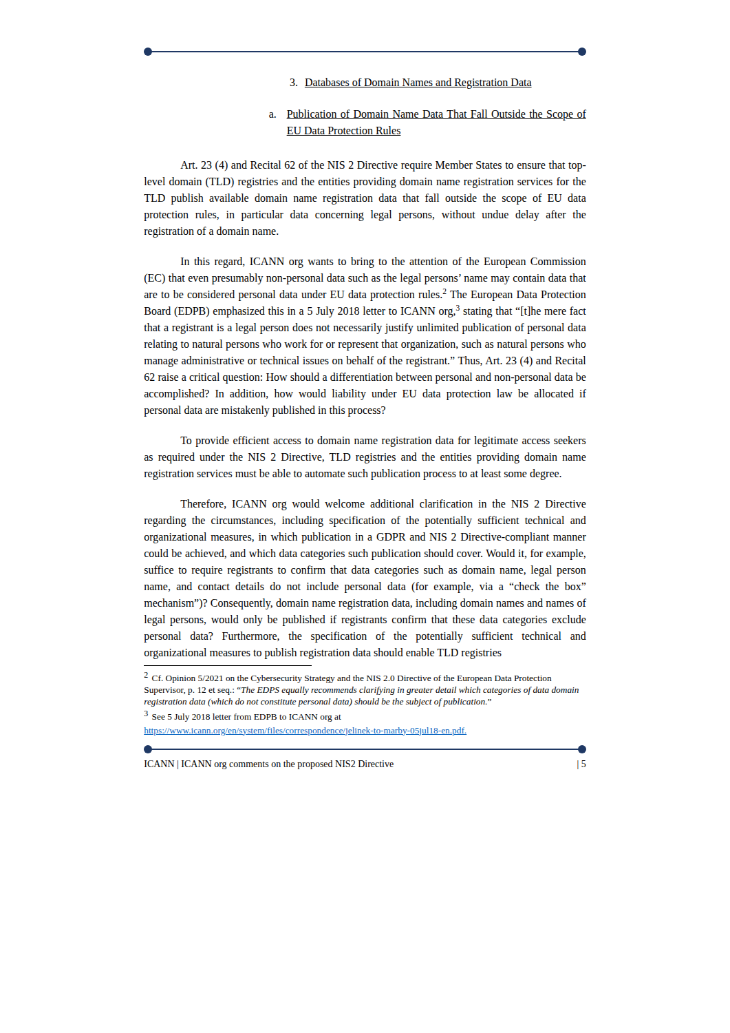3. Databases of Domain Names and Registration Data
a. Publication of Domain Name Data That Fall Outside the Scope of EU Data Protection Rules
Art. 23 (4) and Recital 62 of the NIS 2 Directive require Member States to ensure that top-level domain (TLD) registries and the entities providing domain name registration services for the TLD publish available domain name registration data that fall outside the scope of EU data protection rules, in particular data concerning legal persons, without undue delay after the registration of a domain name.
In this regard, ICANN org wants to bring to the attention of the European Commission (EC) that even presumably non-personal data such as the legal persons’ name may contain data that are to be considered personal data under EU data protection rules.2 The European Data Protection Board (EDPB) emphasized this in a 5 July 2018 letter to ICANN org,3 stating that “[t]he mere fact that a registrant is a legal person does not necessarily justify unlimited publication of personal data relating to natural persons who work for or represent that organization, such as natural persons who manage administrative or technical issues on behalf of the registrant.” Thus, Art. 23 (4) and Recital 62 raise a critical question: How should a differentiation between personal and non-personal data be accomplished? In addition, how would liability under EU data protection law be allocated if personal data are mistakenly published in this process?
To provide efficient access to domain name registration data for legitimate access seekers as required under the NIS 2 Directive, TLD registries and the entities providing domain name registration services must be able to automate such publication process to at least some degree.
Therefore, ICANN org would welcome additional clarification in the NIS 2 Directive regarding the circumstances, including specification of the potentially sufficient technical and organizational measures, in which publication in a GDPR and NIS 2 Directive-compliant manner could be achieved, and which data categories such publication should cover. Would it, for example, suffice to require registrants to confirm that data categories such as domain name, legal person name, and contact details do not include personal data (for example, via a “check the box” mechanism”)? Consequently, domain name registration data, including domain names and names of legal persons, would only be published if registrants confirm that these data categories exclude personal data? Furthermore, the specification of the potentially sufficient technical and organizational measures to publish registration data should enable TLD registries
2 Cf. Opinion 5/2021 on the Cybersecurity Strategy and the NIS 2.0 Directive of the European Data Protection Supervisor, p. 12 et seq.: “The EDPS equally recommends clarifying in greater detail which categories of data domain registration data (which do not constitute personal data) should be the subject of publication.”
3 See 5 July 2018 letter from EDPB to ICANN org at
https://www.icann.org/en/system/files/correspondence/jelinek-to-marby-05jul18-en.pdf.
ICANN | ICANN org comments on the proposed NIS2 Directive
| 5